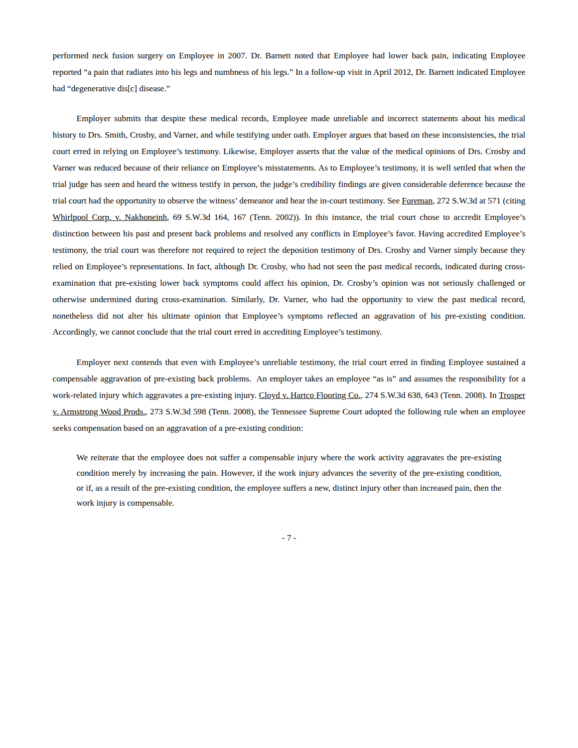performed neck fusion surgery on Employee in 2007. Dr. Barnett noted that Employee had lower back pain, indicating Employee reported “a pain that radiates into his legs and numbness of his legs.” In a follow-up visit in April 2012, Dr. Barnett indicated Employee had “degenerative dis[c] disease.”
Employer submits that despite these medical records, Employee made unreliable and incorrect statements about his medical history to Drs. Smith, Crosby, and Varner, and while testifying under oath. Employer argues that based on these inconsistencies, the trial court erred in relying on Employee’s testimony. Likewise, Employer asserts that the value of the medical opinions of Drs. Crosby and Varner was reduced because of their reliance on Employee’s misstatements. As to Employee’s testimony, it is well settled that when the trial judge has seen and heard the witness testify in person, the judge’s credibility findings are given considerable deference because the trial court had the opportunity to observe the witness’ demeanor and hear the in-court testimony. See Foreman, 272 S.W.3d at 571 (citing Whirlpool Corp. v. Nakhoneinh, 69 S.W.3d 164, 167 (Tenn. 2002)). In this instance, the trial court chose to accredit Employee’s distinction between his past and present back problems and resolved any conflicts in Employee’s favor. Having accredited Employee’s testimony, the trial court was therefore not required to reject the deposition testimony of Drs. Crosby and Varner simply because they relied on Employee’s representations. In fact, although Dr. Crosby, who had not seen the past medical records, indicated during cross-examination that pre-existing lower back symptoms could affect his opinion, Dr. Crosby’s opinion was not seriously challenged or otherwise undermined during cross-examination. Similarly, Dr. Varner, who had the opportunity to view the past medical record, nonetheless did not alter his ultimate opinion that Employee’s symptoms reflected an aggravation of his pre-existing condition. Accordingly, we cannot conclude that the trial court erred in accrediting Employee’s testimony.
Employer next contends that even with Employee’s unreliable testimony, the trial court erred in finding Employee sustained a compensable aggravation of pre-existing back problems. An employer takes an employee “as is” and assumes the responsibility for a work-related injury which aggravates a pre-existing injury. Cloyd v. Hartco Flooring Co., 274 S.W.3d 638, 643 (Tenn. 2008). In Trosper v. Armstrong Wood Prods., 273 S.W.3d 598 (Tenn. 2008), the Tennessee Supreme Court adopted the following rule when an employee seeks compensation based on an aggravation of a pre-existing condition:
We reiterate that the employee does not suffer a compensable injury where the work activity aggravates the pre-existing condition merely by increasing the pain. However, if the work injury advances the severity of the pre-existing condition, or if, as a result of the pre-existing condition, the employee suffers a new, distinct injury other than increased pain, then the work injury is compensable.
- 7 -